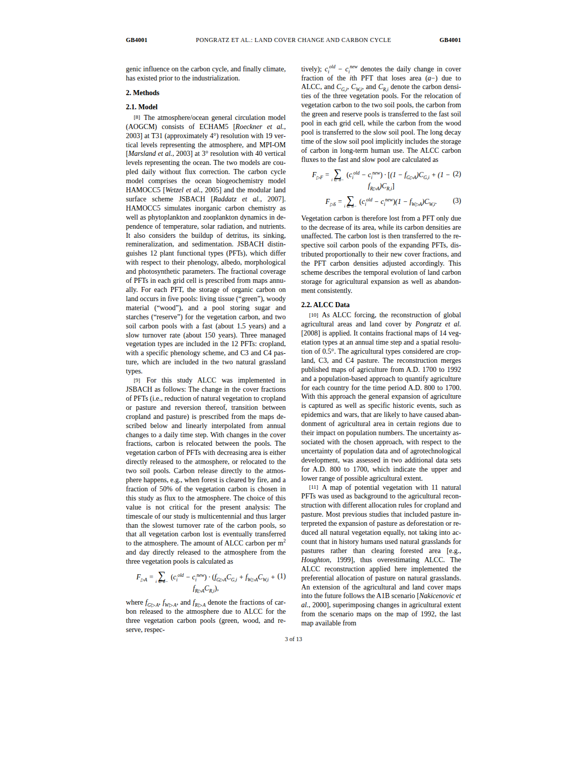GB4001 PONGRATZ ET AL.: LAND COVER CHANGE AND CARBON CYCLE GB4001
genic influence on the carbon cycle, and finally climate, has existed prior to the industrialization.
2. Methods
2.1. Model
[8] The atmosphere/ocean general circulation model (AOGCM) consists of ECHAM5 [Roeckner et al., 2003] at T31 (approximately 4°) resolution with 19 vertical levels representing the atmosphere, and MPI-OM [Marsland et al., 2003] at 3° resolution with 40 vertical levels representing the ocean. The two models are coupled daily without flux correction. The carbon cycle model comprises the ocean biogeochemistry model HAMOCC5 [Wetzel et al., 2005] and the modular land surface scheme JSBACH [Raddatz et al., 2007]. HAMOCC5 simulates inorganic carbon chemistry as well as phytoplankton and zooplankton dynamics in dependence of temperature, solar radiation, and nutrients. It also considers the buildup of detritus, its sinking, remineralization, and sedimentation. JSBACH distinguishes 12 plant functional types (PFTs), which differ with respect to their phenology, albedo, morphological and photosynthetic parameters. The fractional coverage of PFTs in each grid cell is prescribed from maps annually. For each PFT, the storage of organic carbon on land occurs in five pools: living tissue (“green”), woody material (“wood”), and a pool storing sugar and starches (“reserve”) for the vegetation carbon, and two soil carbon pools with a fast (about 1.5 years) and a slow turnover rate (about 150 years). Three managed vegetation types are included in the 12 PFTs: cropland, with a specific phenology scheme, and C3 and C4 pasture, which are included in the two natural grassland types.
[9] For this study ALCC was implemented in JSBACH as follows: The change in the cover fractions of PFTs (i.e., reduction of natural vegetation to cropland or pasture and reversion thereof, transition between cropland and pasture) is prescribed from the maps described below and linearly interpolated from annual changes to a daily time step. With changes in the cover fractions, carbon is relocated between the pools. The vegetation carbon of PFTs with decreasing area is either directly released to the atmosphere, or relocated to the two soil pools. Carbon release directly to the atmosphere happens, e.g., when forest is cleared by fire, and a fraction of 50% of the vegetation carbon is chosen in this study as flux to the atmosphere. The choice of this value is not critical for the present analysis: The timescale of our study is multicentennial and thus larger than the slowest turnover rate of the carbon pools, so that all vegetation carbon lost is eventually transferred to the atmosphere. The amount of ALCC carbon per m2 and day directly released to the atmosphere from the three vegetation pools is calculated as
F▷A = ∑i ∈ a− (ciold − cinew) · (fG▷ACG,i + fW▷ACW,i + fR▷ACR,i), (1)
where fG▷A, fW▷A, and fR▷A denote the fractions of carbon released to the atmosphere due to ALCC for the three vegetation carbon pools (green, wood, and reserve, respec-
tively); ciold − cinew denotes the daily change in cover fraction of the ith PFT that loses area (a−) due to ALCC, and CG,i, CW,i, and CR,i denote the carbon densities of the three vegetation pools. For the relocation of vegetation carbon to the two soil pools, the carbon from the green and reserve pools is transferred to the fast soil pool in each grid cell, while the carbon from the wood pool is transferred to the slow soil pool. The long decay time of the slow soil pool implicitly includes the storage of carbon in long-term human use. The ALCC carbon fluxes to the fast and slow pool are calculated as
F▷F = ∑i ∈ a− (ciold − cinew) · [(1 − fG▷A)CG,i + (1 − fR▷A)CR,i] (2)
F▷S = ∑i ∈ a− (ciold − cinew)(1 − fW▷A)CW,i. (3)
Vegetation carbon is therefore lost from a PFT only due to the decrease of its area, while its carbon densities are unaffected. The carbon lost is then transferred to the respective soil carbon pools of the expanding PFTs, distributed proportionally to their new cover fractions, and the PFT carbon densities adjusted accordingly. This scheme describes the temporal evolution of land carbon storage for agricultural expansion as well as abandonment consistently.
2.2. ALCC Data
[10] As ALCC forcing, the reconstruction of global agricultural areas and land cover by Pongratz et al. [2008] is applied. It contains fractional maps of 14 vegetation types at an annual time step and a spatial resolution of 0.5°. The agricultural types considered are cropland, C3, and C4 pasture. The reconstruction merges published maps of agriculture from A.D. 1700 to 1992 and a population-based approach to quantify agriculture for each country for the time period A.D. 800 to 1700. With this approach the general expansion of agriculture is captured as well as specific historic events, such as epidemics and wars, that are likely to have caused abandonment of agricultural area in certain regions due to their impact on population numbers. The uncertainty associated with the chosen approach, with respect to the uncertainty of population data and of agrotechnological development, was assessed in two additional data sets for A.D. 800 to 1700, which indicate the upper and lower range of possible agricultural extent.
[11] A map of potential vegetation with 11 natural PFTs was used as background to the agricultural reconstruction with different allocation rules for cropland and pasture. Most previous studies that included pasture interpreted the expansion of pasture as deforestation or reduced all natural vegetation equally, not taking into account that in history humans used natural grasslands for pastures rather than clearing forested area [e.g., Houghton, 1999], thus overestimating ALCC. The ALCC reconstruction applied here implemented the preferential allocation of pasture on natural grasslands. An extension of the agricultural and land cover maps into the future follows the A1B scenario [Nakicenovic et al., 2000], superimposing changes in agricultural extent from the scenario maps on the map of 1992, the last map available from
3 of 13